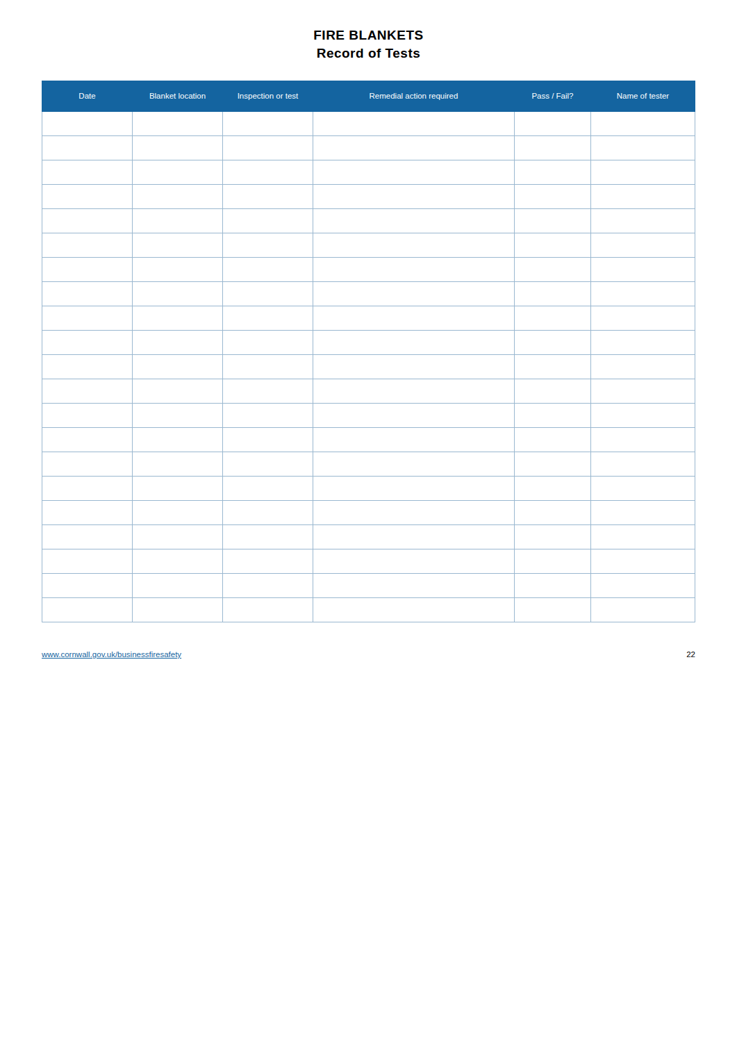FIRE BLANKETS
Record of Tests
| Date | Blanket location | Inspection or test | Remedial action required | Pass / Fail? | Name of tester |
| --- | --- | --- | --- | --- | --- |
www.cornwall.gov.uk/businessfiresafety 22